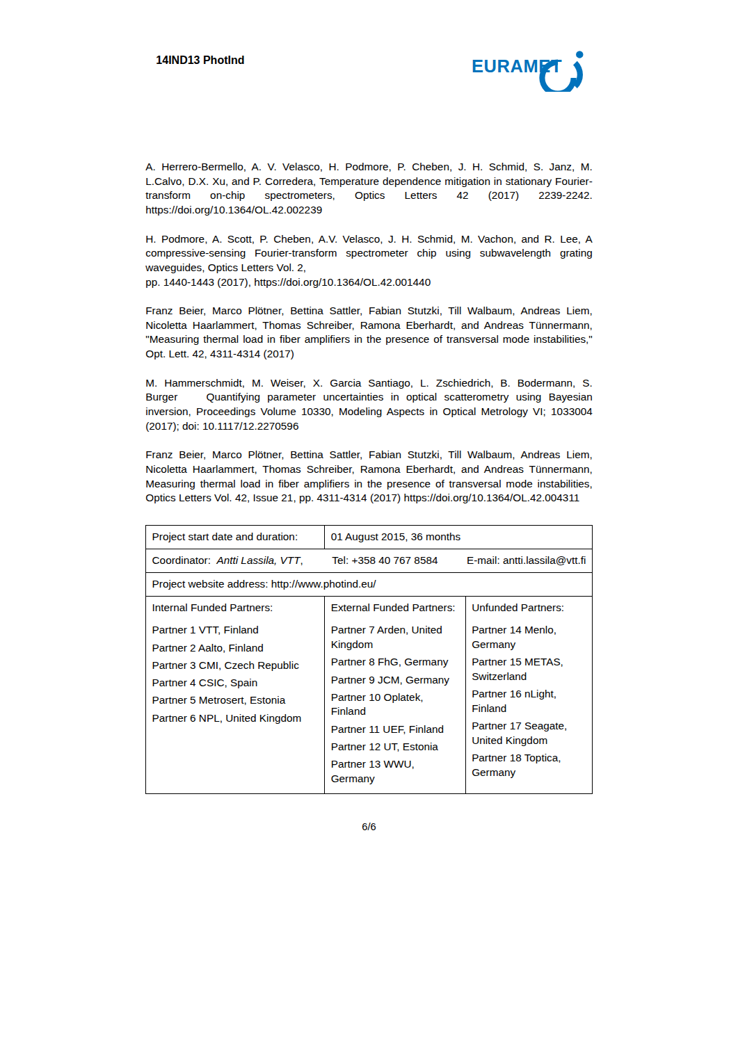14IND13 PhotInd
EURAMET
A. Herrero-Bermello, A. V. Velasco, H. Podmore, P. Cheben, J. H. Schmid, S. Janz, M. L.Calvo, D.X. Xu, and P. Corredera, Temperature dependence mitigation in stationary Fourier-transform on-chip spectrometers, Optics Letters 42 (2017) 2239-2242. https://doi.org/10.1364/OL.42.002239
H. Podmore, A. Scott, P. Cheben, A.V. Velasco, J. H. Schmid, M. Vachon, and R. Lee, A compressive-sensing Fourier-transform spectrometer chip using subwavelength grating waveguides, Optics Letters Vol. 2,
pp. 1440-1443 (2017), https://doi.org/10.1364/OL.42.001440
Franz Beier, Marco Plötner, Bettina Sattler, Fabian Stutzki, Till Walbaum, Andreas Liem, Nicoletta Haarlammert, Thomas Schreiber, Ramona Eberhardt, and Andreas Tünnermann, "Measuring thermal load in fiber amplifiers in the presence of transversal mode instabilities," Opt. Lett. 42, 4311-4314 (2017)
M. Hammerschmidt, M. Weiser, X. Garcia Santiago, L. Zschiedrich, B. Bodermann, S. Burger Quantifying parameter uncertainties in optical scatterometry using Bayesian inversion, Proceedings Volume 10330, Modeling Aspects in Optical Metrology VI; 1033004 (2017); doi: 10.1117/12.2270596
Franz Beier, Marco Plötner, Bettina Sattler, Fabian Stutzki, Till Walbaum, Andreas Liem, Nicoletta Haarlammert, Thomas Schreiber, Ramona Eberhardt, and Andreas Tünnermann, Measuring thermal load in fiber amplifiers in the presence of transversal mode instabilities, Optics Letters Vol. 42, Issue 21, pp. 4311-4314 (2017) https://doi.org/10.1364/OL.42.004311
| Project start date and duration: | 01 August 2015, 36 months |
| Coordinator: Antti Lassila, VTT , Tel: +358 40 767 8584 E-mail: antti.lassila@vtt.fi |
| Project website address: http://www.photind.eu/ |
| Internal Funded Partners: Partner 1 VTT, Finland Partner 2 Aalto, Finland Partner 3 CMI, Czech Republic Partner 4 CSIC, Spain Partner 5 Metrosert, Estonia Partner 6 NPL, United Kingdom | External Funded Partners: Partner 7 Arden, United Kingdom Partner 8 FhG, Germany Partner 9 JCM, Germany Partner 10 Oplatek, Finland Partner 11 UEF, Finland Partner 12 UT, Estonia Partner 13 WWU, Germany | Unfunded Partners: Partner 14 Menlo, Germany Partner 15 METAS, Switzerland Partner 16 nLight, Finland Partner 17 Seagate, United Kingdom Partner 18 Toptica, Germany |
6/6